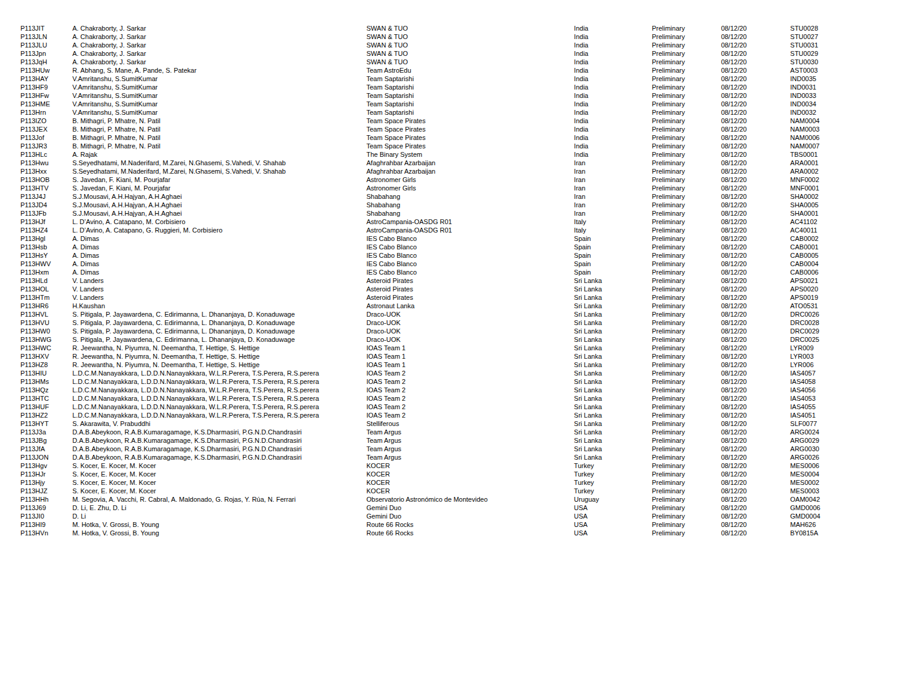| P113JIT | A. Chakraborty, J. Sarkar | SWAN & TUO | India | Preliminary | 08/12/20 | STU0028 |
| P113JLN | A. Chakraborty, J. Sarkar | SWAN & TUO | India | Preliminary | 08/12/20 | STU0027 |
| P113JLU | A. Chakraborty, J. Sarkar | SWAN & TUO | India | Preliminary | 08/12/20 | STU0031 |
| P113Jpn | A. Chakraborty, J. Sarkar | SWAN & TUO | India | Preliminary | 08/12/20 | STU0029 |
| P113JqH | A. Chakraborty, J. Sarkar | SWAN & TUO | India | Preliminary | 08/12/20 | STU0030 |
| P113HUw | R. Abhang, S. Mane, A. Pande, S. Patekar | Team AstroEdu | India | Preliminary | 08/12/20 | AST0003 |
| P113HAY | V.Amritanshu, S.SumitKumar | Team Saptarishi | India | Preliminary | 08/12/20 | IND0035 |
| P113HF9 | V.Amritanshu, S.SumitKumar | Team Saptarishi | India | Preliminary | 08/12/20 | IND0031 |
| P113HFw | V.Amritanshu, S.SumitKumar | Team Saptarishi | India | Preliminary | 08/12/20 | IND0033 |
| P113HME | V.Amritanshu, S.SumitKumar | Team Saptarishi | India | Preliminary | 08/12/20 | IND0034 |
| P113Hrn | V.Amritanshu, S.SumitKumar | Team Saptarishi | India | Preliminary | 08/12/20 | IND0032 |
| P113IZO | B. Mithagri, P. Mhatre, N. Patil | Team Space Pirates | India | Preliminary | 08/12/20 | NAM0004 |
| P113JEX | B. Mithagri, P. Mhatre, N. Patil | Team Space Pirates | India | Preliminary | 08/12/20 | NAM0003 |
| P113Jof | B. Mithagri, P. Mhatre, N. Patil | Team Space Pirates | India | Preliminary | 08/12/20 | NAM0006 |
| P113JR3 | B. Mithagri, P. Mhatre, N. Patil | Team Space Pirates | India | Preliminary | 08/12/20 | NAM0007 |
| P113HLc | A. Rajak | The Binary System | India | Preliminary | 08/12/20 | TBS0001 |
| P113Hwu | S.Seyedhatami, M.Naderifard, M.Zarei, N.Ghasemi, S.Vahedi, V. Shahab | Afaghrahbar Azarbaijan | Iran | Preliminary | 08/12/20 | ARA0001 |
| P113Hxx | S.Seyedhatami, M.Naderifard, M.Zarei, N.Ghasemi, S.Vahedi, V. Shahab | Afaghrahbar Azarbaijan | Iran | Preliminary | 08/12/20 | ARA0002 |
| P113HOB | S. Javedan, F. Kiani, M. Pourjafar | Astronomer Girls | Iran | Preliminary | 08/12/20 | MNF0002 |
| P113HTV | S. Javedan, F. Kiani, M. Pourjafar | Astronomer Girls | Iran | Preliminary | 08/12/20 | MNF0001 |
| P113J4J | S.J.Mousavi, A.H.Hajyan, A.H.Aghaei | Shabahang | Iran | Preliminary | 08/12/20 | SHA0002 |
| P113JD4 | S.J.Mousavi, A.H.Hajyan, A.H.Aghaei | Shabahang | Iran | Preliminary | 08/12/20 | SHA0005 |
| P113JFb | S.J.Mousavi, A.H.Hajyan, A.H.Aghaei | Shabahang | Iran | Preliminary | 08/12/20 | SHA0001 |
| P113HJf | L. D’Avino, A. Catapano, M. Corbisiero | AstroCampania-OASDG R01 | Italy | Preliminary | 08/12/20 | AC41102 |
| P113HZ4 | L. D’Avino, A. Catapano, G. Ruggieri, M. Corbisiero | AstroCampania-OASDG R01 | Italy | Preliminary | 08/12/20 | AC40011 |
| P113Hgl | A. Dimas | IES Cabo Blanco | Spain | Preliminary | 08/12/20 | CAB0002 |
| P113Hsb | A. Dimas | IES Cabo Blanco | Spain | Preliminary | 08/12/20 | CAB0001 |
| P113HsY | A. Dimas | IES Cabo Blanco | Spain | Preliminary | 08/12/20 | CAB0005 |
| P113HWV | A. Dimas | IES Cabo Blanco | Spain | Preliminary | 08/12/20 | CAB0004 |
| P113Hxm | A. Dimas | IES Cabo Blanco | Spain | Preliminary | 08/12/20 | CAB0006 |
| P113HLd | V. Landers | Asteroid Pirates | Sri Lanka | Preliminary | 08/12/20 | APS0021 |
| P113HOL | V. Landers | Asteroid Pirates | Sri Lanka | Preliminary | 08/12/20 | APS0020 |
| P113HTm | V. Landers | Asteroid Pirates | Sri Lanka | Preliminary | 08/12/20 | APS0019 |
| P113HR6 | H.Kaushan | Astronaut Lanka | Sri Lanka | Preliminary | 08/12/20 | ATO0531 |
| P113HVL | S. Pitigala, P. Jayawardena, C. Edirimanna, L. Dhananjaya, D. Konaduwage | Draco-UOK | Sri Lanka | Preliminary | 08/12/20 | DRC0026 |
| P113HVU | S. Pitigala, P. Jayawardena, C. Edirimanna, L. Dhananjaya, D. Konaduwage | Draco-UOK | Sri Lanka | Preliminary | 08/12/20 | DRC0028 |
| P113HW0 | S. Pitigala, P. Jayawardena, C. Edirimanna, L. Dhananjaya, D. Konaduwage | Draco-UOK | Sri Lanka | Preliminary | 08/12/20 | DRC0029 |
| P113HWG | S. Pitigala, P. Jayawardena, C. Edirimanna, L. Dhananjaya, D. Konaduwage | Draco-UOK | Sri Lanka | Preliminary | 08/12/20 | DRC0025 |
| P113HWC | R. Jeewantha, N. Piyumra, N. Deemantha, T. Hettige, S. Hettige | IOAS Team 1 | Sri Lanka | Preliminary | 08/12/20 | LYR009 |
| P113HXV | R. Jeewantha, N. Piyumra, N. Deemantha, T. Hettige, S. Hettige | IOAS Team 1 | Sri Lanka | Preliminary | 08/12/20 | LYR003 |
| P113HZ8 | R. Jeewantha, N. Piyumra, N. Deemantha, T. Hettige, S. Hettige | IOAS Team 1 | Sri Lanka | Preliminary | 08/12/20 | LYR006 |
| P113HIU | L.D.C.M.Nanayakkara, L.D.D.N.Nanayakkara, W.L.R.Perera, T.S.Perera, R.S.perera | IOAS Team 2 | Sri Lanka | Preliminary | 08/12/20 | IAS4057 |
| P113HMs | L.D.C.M.Nanayakkara, L.D.D.N.Nanayakkara, W.L.R.Perera, T.S.Perera, R.S.perera | IOAS Team 2 | Sri Lanka | Preliminary | 08/12/20 | IAS4058 |
| P113HQz | L.D.C.M.Nanayakkara, L.D.D.N.Nanayakkara, W.L.R.Perera, T.S.Perera, R.S.perera | IOAS Team 2 | Sri Lanka | Preliminary | 08/12/20 | IAS4056 |
| P113HTC | L.D.C.M.Nanayakkara, L.D.D.N.Nanayakkara, W.L.R.Perera, T.S.Perera, R.S.perera | IOAS Team 2 | Sri Lanka | Preliminary | 08/12/20 | IAS4053 |
| P113HUF | L.D.C.M.Nanayakkara, L.D.D.N.Nanayakkara, W.L.R.Perera, T.S.Perera, R.S.perera | IOAS Team 2 | Sri Lanka | Preliminary | 08/12/20 | IAS4055 |
| P113HZ2 | L.D.C.M.Nanayakkara, L.D.D.N.Nanayakkara, W.L.R.Perera, T.S.Perera, R.S.perera | IOAS Team 2 | Sri Lanka | Preliminary | 08/12/20 | IAS4051 |
| P113HYT | S. Akarawita, V. Prabuddhi | Stelliferous | Sri Lanka | Preliminary | 08/12/20 | SLF0077 |
| P113J3a | D.A.B.Abeykoon, R.A.B.Kumaragamage, K.S.Dharmasiri, P.G.N.D.Chandrasiri | Team Argus | Sri Lanka | Preliminary | 08/12/20 | ARG0024 |
| P113JBg | D.A.B.Abeykoon, R.A.B.Kumaragamage, K.S.Dharmasiri, P.G.N.D.Chandrasiri | Team Argus | Sri Lanka | Preliminary | 08/12/20 | ARG0029 |
| P113JfA | D.A.B.Abeykoon, R.A.B.Kumaragamage, K.S.Dharmasiri, P.G.N.D.Chandrasiri | Team Argus | Sri Lanka | Preliminary | 08/12/20 | ARG0030 |
| P113JON | D.A.B.Abeykoon, R.A.B.Kumaragamage, K.S.Dharmasiri, P.G.N.D.Chandrasiri | Team Argus | Sri Lanka | Preliminary | 08/12/20 | ARG0026 |
| P113Hgv | S. Kocer, E. Kocer, M. Kocer | KOCER | Turkey | Preliminary | 08/12/20 | MES0006 |
| P113HJr | S. Kocer, E. Kocer, M. Kocer | KOCER | Turkey | Preliminary | 08/12/20 | MES0004 |
| P113Hjy | S. Kocer, E. Kocer, M. Kocer | KOCER | Turkey | Preliminary | 08/12/20 | MES0002 |
| P113HJZ | S. Kocer, E. Kocer, M. Kocer | KOCER | Turkey | Preliminary | 08/12/20 | MES0003 |
| P113HHh | M. Segovia, A. Vacchi, R. Cabral, A. Maldonado, G. Rojas, Y. Rúa, N. Ferrari | Observatorio Astronómico de Montevideo | Uruguay | Preliminary | 08/12/20 | OAM0042 |
| P113J69 | D. Li, E. Zhu, D. Li | Gemini Duo | USA | Preliminary | 08/12/20 | GMD0006 |
| P113JI0 | D. Li | Gemini Duo | USA | Preliminary | 08/12/20 | GMD0004 |
| P113HI9 | M. Hotka, V. Grossi, B. Young | Route 66 Rocks | USA | Preliminary | 08/12/20 | MAH626 |
| P113HVn | M. Hotka, V. Grossi, B. Young | Route 66 Rocks | USA | Preliminary | 08/12/20 | BY0815A |